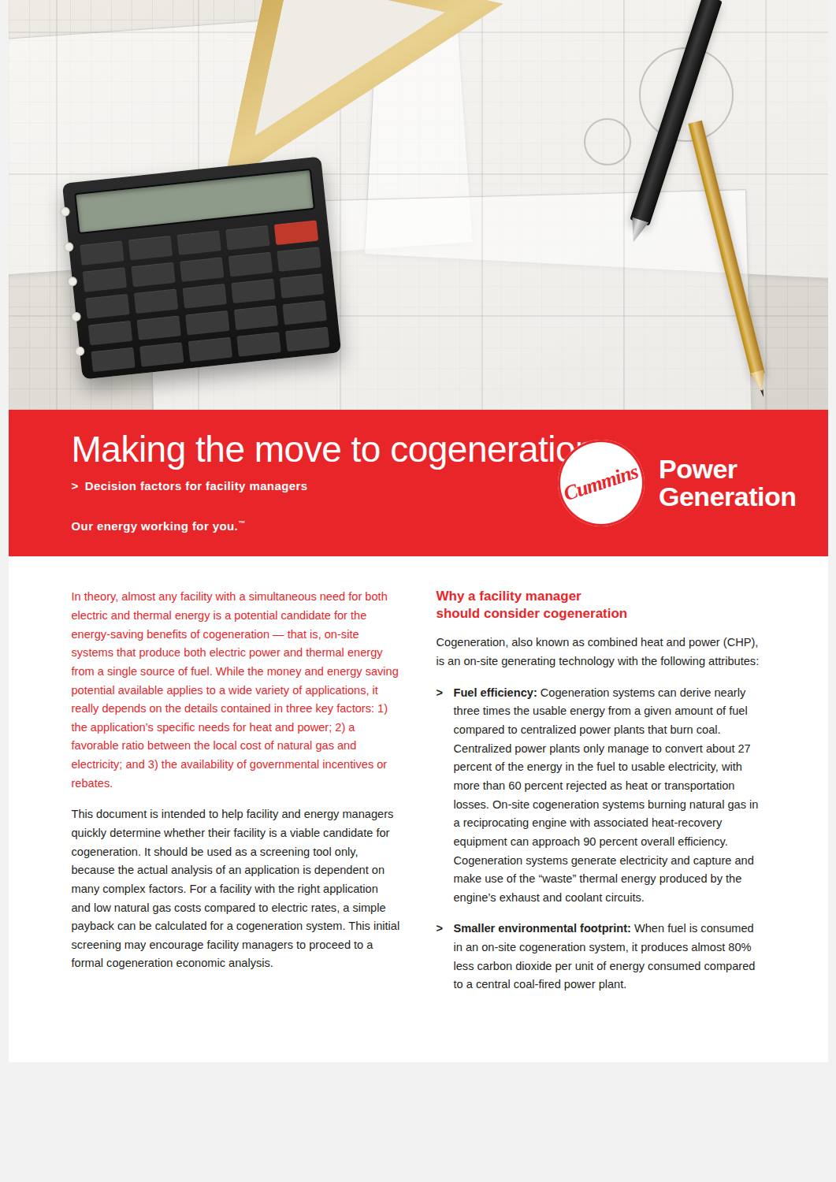Making the move to cogeneration
>Decision factors for facility managers
Our energy working for you.™
Cummins
Power
Generation
In theory, almost any facility with a simultaneous need for both electric and thermal energy is a potential candidate for the energy-saving benefits of cogeneration — that is, on-site systems that produce both electric power and thermal energy from a single source of fuel. While the money and energy saving potential available applies to a wide variety of applications, it really depends on the details contained in three key factors: 1) the application’s specific needs for heat and power; 2) a favorable ratio between the local cost of natural gas and electricity; and 3) the availability of governmental incentives or rebates.
This document is intended to help facility and energy managers quickly determine whether their facility is a viable candidate for cogeneration. It should be used as a screening tool only, because the actual analysis of an application is dependent on many complex factors. For a facility with the right application and low natural gas costs compared to electric rates, a simple payback can be calculated for a cogeneration system. This initial screening may encourage facility managers to proceed to a formal cogeneration economic analysis.
Why a facility manager
should consider cogeneration
Cogeneration, also known as combined heat and power (CHP), is an on-site generating technology with the following attributes:
Fuel efficiency: Cogeneration systems can derive nearly three times the usable energy from a given amount of fuel compared to centralized power plants that burn coal. Centralized power plants only manage to convert about 27 percent of the energy in the fuel to usable electricity, with more than 60 percent rejected as heat or transportation losses. On-site cogeneration systems burning natural gas in a reciprocating engine with associated heat-recovery equipment can approach 90 percent overall efficiency. Cogeneration systems generate electricity and capture and make use of the “waste” thermal energy produced by the engine’s exhaust and coolant circuits.
Smaller environmental footprint: When fuel is consumed in an on-site cogeneration system, it produces almost 80% less carbon dioxide per unit of energy consumed compared to a central coal-fired power plant.